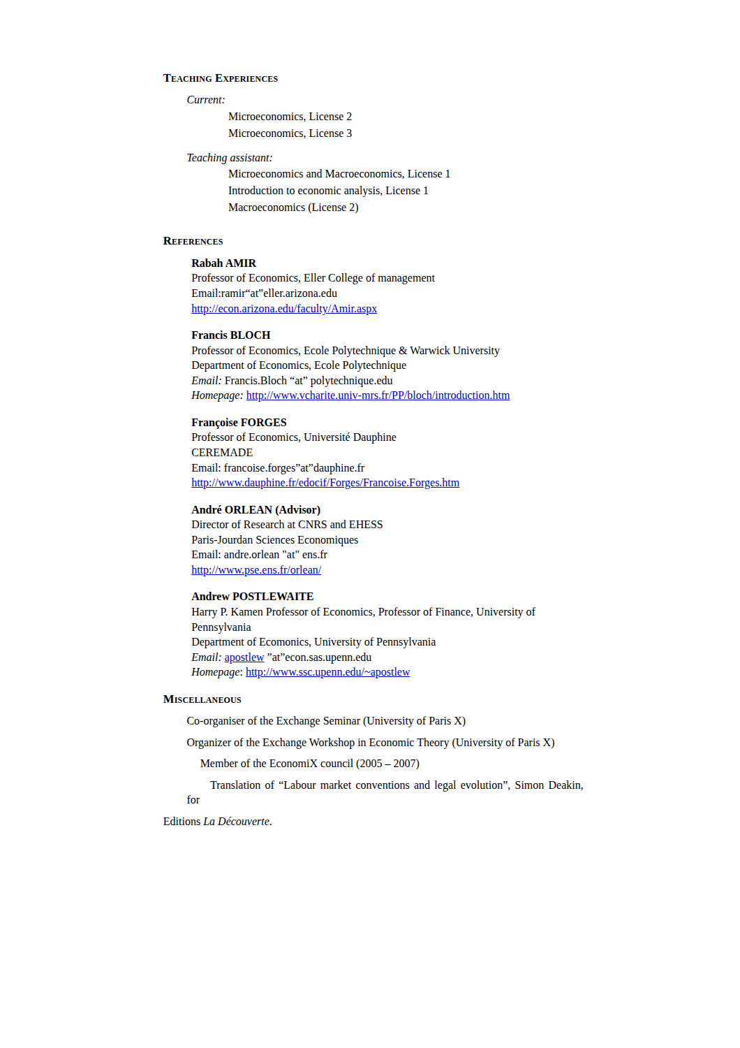Teaching Experiences
Current:
Microeconomics, License 2
Microeconomics, License 3
Teaching assistant:
Microeconomics and Macroeconomics, License 1
Introduction to economic analysis, License 1
Macroeconomics (License 2)
References
Rabah AMIR
Professor of Economics, Eller College of management
Email:ramir“at”eller.arizona.edu
http://econ.arizona.edu/faculty/Amir.aspx
Francis BLOCH
Professor of Economics, Ecole Polytechnique & Warwick University
Department of Economics, Ecole Polytechnique
Email: Francis.Bloch “at” polytechnique.edu
Homepage: http://www.vcharite.univ-mrs.fr/PP/bloch/introduction.htm
Françoise FORGES
Professor of Economics, Université Dauphine
CEREMADE
Email: francoise.forges”at”dauphine.fr
http://www.dauphine.fr/edocif/Forges/Francoise.Forges.htm
André ORLEAN (Advisor)
Director of Research at CNRS and EHESS
Paris-Jourdan Sciences Economiques
Email: andre.orlean "at" ens.fr
http://www.pse.ens.fr/orlean/
Andrew POSTLEWAITE
Harry P. Kamen Professor of Economics, Professor of Finance, University of Pennsylvania
Department of Ecomonics, University of Pennsylvania
Email: apostlew ”at”econ.sas.upenn.edu
Homepage: http://www.ssc.upenn.edu/~apostlew
Miscellaneous
Co-organiser of the Exchange Seminar (University of Paris X)
Organizer of the Exchange Workshop in Economic Theory (University of Paris X)
Member of the EconomiX council (2005 – 2007)
Translation of “Labour market conventions and legal evolution”, Simon Deakin, for
Editions La Découverte.